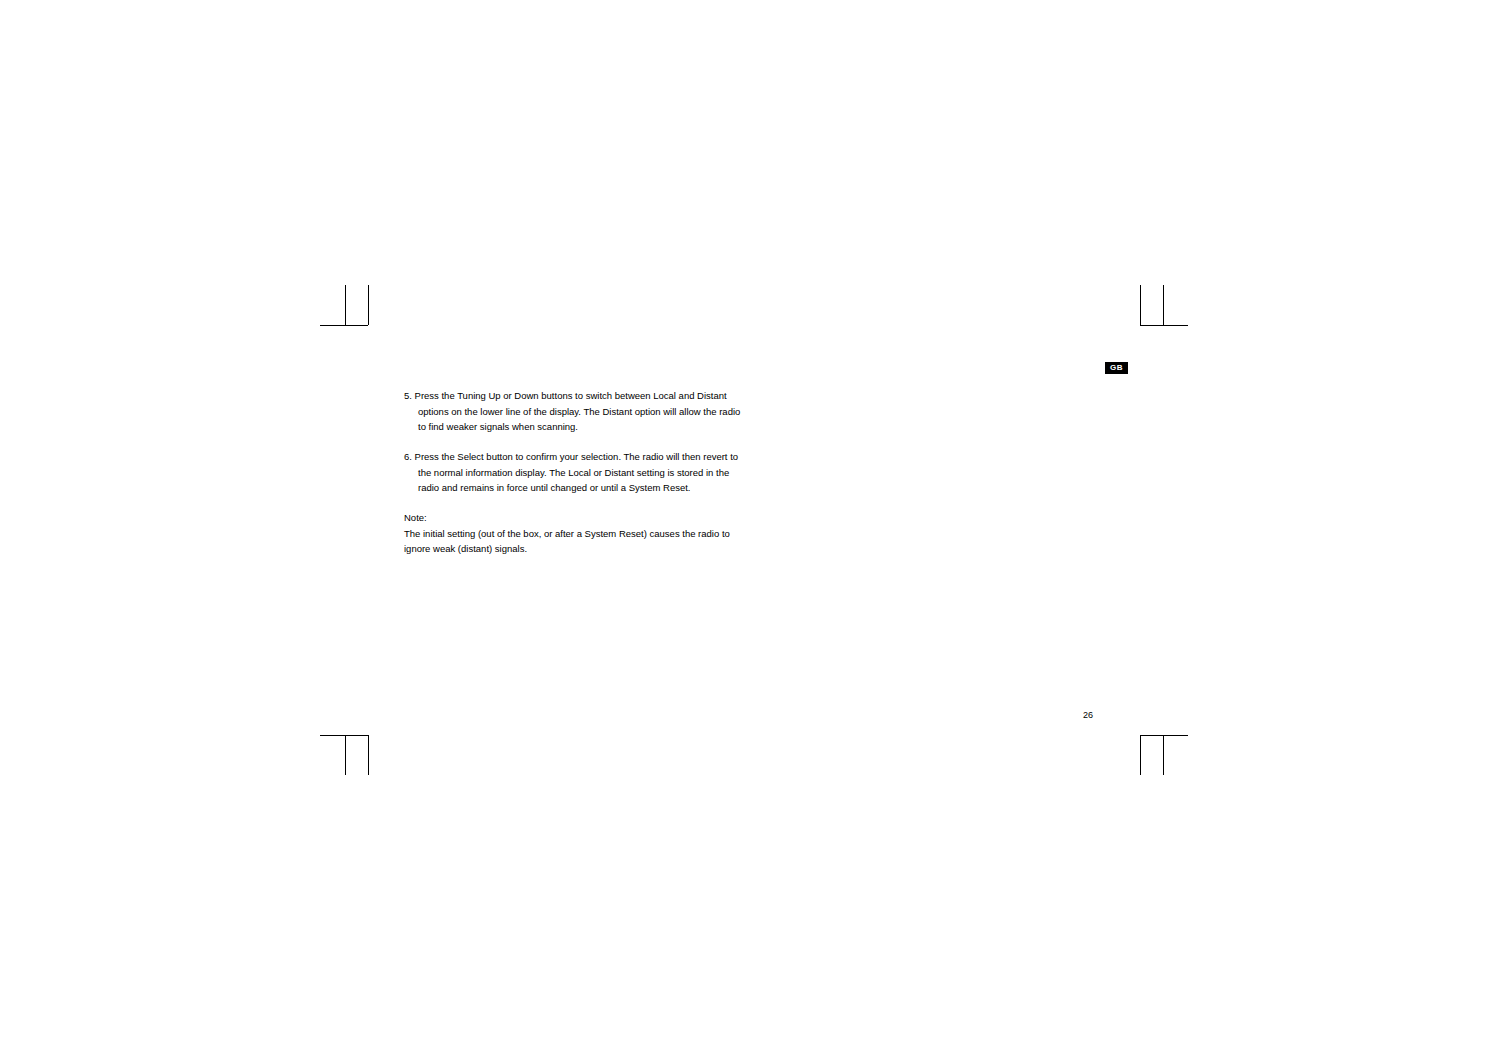GB
5. Press the Tuning Up or Down buttons to switch between Local and Distant options on the lower line of the display. The Distant option will allow the radio to find weaker signals when scanning.
6. Press the Select button to confirm your selection. The radio will then revert to the normal information display. The Local or Distant setting is stored in the radio and remains in force until changed or until a System Reset.
Note:
The initial setting (out of the box, or after a System Reset) causes the radio to ignore weak (distant) signals.
26